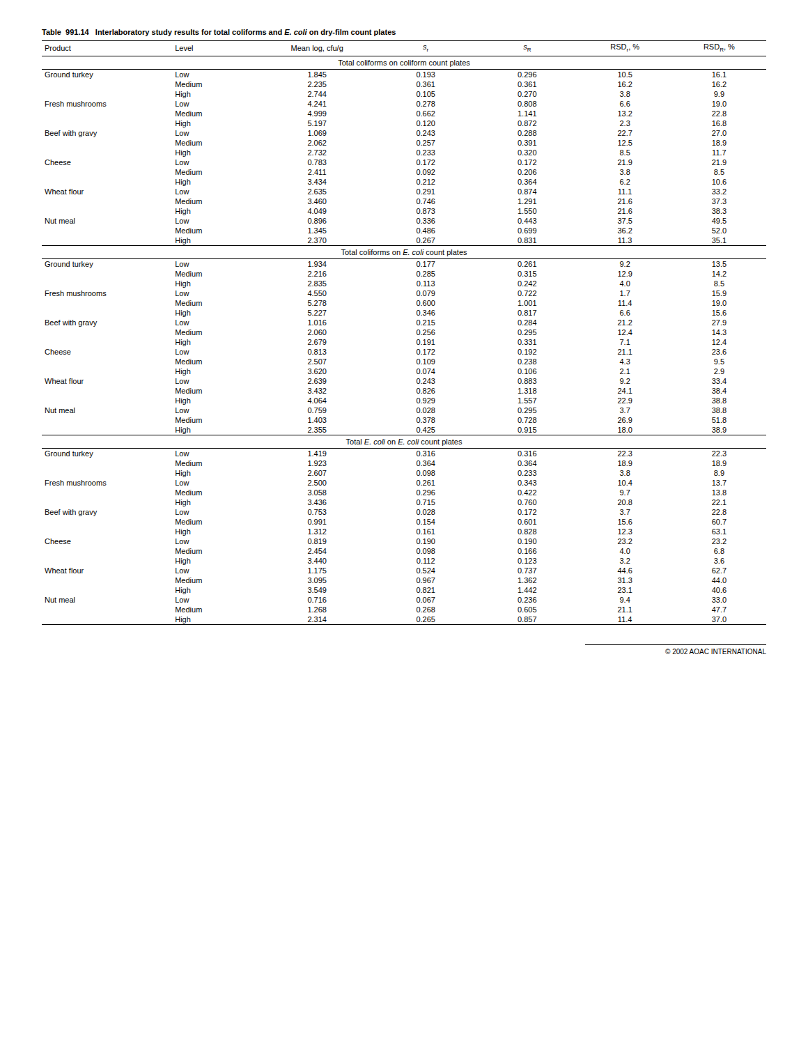Table 991.14 Interlaboratory study results for total coliforms and E. coli on dry-film count plates
| Product | Level | Mean log, cfu/g | s r | s R | RSD r , % | RSD R , % |
| --- | --- | --- | --- | --- | --- | --- |
| Total coliforms on coliform count plates |
| Ground turkey | Low | 1.845 | 0.193 | 0.296 | 10.5 | 16.1 |
| | Medium | 2.235 | 0.361 | 0.361 | 16.2 | 16.2 |
| | High | 2.744 | 0.105 | 0.270 | 3.8 | 9.9 |
| Fresh mushrooms | Low | 4.241 | 0.278 | 0.808 | 6.6 | 19.0 |
| | Medium | 4.999 | 0.662 | 1.141 | 13.2 | 22.8 |
| | High | 5.197 | 0.120 | 0.872 | 2.3 | 16.8 |
| Beef with gravy | Low | 1.069 | 0.243 | 0.288 | 22.7 | 27.0 |
| | Medium | 2.062 | 0.257 | 0.391 | 12.5 | 18.9 |
| | High | 2.732 | 0.233 | 0.320 | 8.5 | 11.7 |
| Cheese | Low | 0.783 | 0.172 | 0.172 | 21.9 | 21.9 |
| | Medium | 2.411 | 0.092 | 0.206 | 3.8 | 8.5 |
| | High | 3.434 | 0.212 | 0.364 | 6.2 | 10.6 |
| Wheat flour | Low | 2.635 | 0.291 | 0.874 | 11.1 | 33.2 |
| | Medium | 3.460 | 0.746 | 1.291 | 21.6 | 37.3 |
| | High | 4.049 | 0.873 | 1.550 | 21.6 | 38.3 |
| Nut meal | Low | 0.896 | 0.336 | 0.443 | 37.5 | 49.5 |
| | Medium | 1.345 | 0.486 | 0.699 | 36.2 | 52.0 |
| | High | 2.370 | 0.267 | 0.831 | 11.3 | 35.1 |
| Total coliforms on E. coli count plates |
| Ground turkey | Low | 1.934 | 0.177 | 0.261 | 9.2 | 13.5 |
| | Medium | 2.216 | 0.285 | 0.315 | 12.9 | 14.2 |
| | High | 2.835 | 0.113 | 0.242 | 4.0 | 8.5 |
| Fresh mushrooms | Low | 4.550 | 0.079 | 0.722 | 1.7 | 15.9 |
| | Medium | 5.278 | 0.600 | 1.001 | 11.4 | 19.0 |
| | High | 5.227 | 0.346 | 0.817 | 6.6 | 15.6 |
| Beef with gravy | Low | 1.016 | 0.215 | 0.284 | 21.2 | 27.9 |
| | Medium | 2.060 | 0.256 | 0.295 | 12.4 | 14.3 |
| | High | 2.679 | 0.191 | 0.331 | 7.1 | 12.4 |
| Cheese | Low | 0.813 | 0.172 | 0.192 | 21.1 | 23.6 |
| | Medium | 2.507 | 0.109 | 0.238 | 4.3 | 9.5 |
| | High | 3.620 | 0.074 | 0.106 | 2.1 | 2.9 |
| Wheat flour | Low | 2.639 | 0.243 | 0.883 | 9.2 | 33.4 |
| | Medium | 3.432 | 0.826 | 1.318 | 24.1 | 38.4 |
| | High | 4.064 | 0.929 | 1.557 | 22.9 | 38.8 |
| Nut meal | Low | 0.759 | 0.028 | 0.295 | 3.7 | 38.8 |
| | Medium | 1.403 | 0.378 | 0.728 | 26.9 | 51.8 |
| | High | 2.355 | 0.425 | 0.915 | 18.0 | 38.9 |
| Total E. coli on E. coli count plates |
| Ground turkey | Low | 1.419 | 0.316 | 0.316 | 22.3 | 22.3 |
| | Medium | 1.923 | 0.364 | 0.364 | 18.9 | 18.9 |
| | High | 2.607 | 0.098 | 0.233 | 3.8 | 8.9 |
| Fresh mushrooms | Low | 2.500 | 0.261 | 0.343 | 10.4 | 13.7 |
| | Medium | 3.058 | 0.296 | 0.422 | 9.7 | 13.8 |
| | High | 3.436 | 0.715 | 0.760 | 20.8 | 22.1 |
| Beef with gravy | Low | 0.753 | 0.028 | 0.172 | 3.7 | 22.8 |
| | Medium | 0.991 | 0.154 | 0.601 | 15.6 | 60.7 |
| | High | 1.312 | 0.161 | 0.828 | 12.3 | 63.1 |
| Cheese | Low | 0.819 | 0.190 | 0.190 | 23.2 | 23.2 |
| | Medium | 2.454 | 0.098 | 0.166 | 4.0 | 6.8 |
| | High | 3.440 | 0.112 | 0.123 | 3.2 | 3.6 |
| Wheat flour | Low | 1.175 | 0.524 | 0.737 | 44.6 | 62.7 |
| | Medium | 3.095 | 0.967 | 1.362 | 31.3 | 44.0 |
| | High | 3.549 | 0.821 | 1.442 | 23.1 | 40.6 |
| Nut meal | Low | 0.716 | 0.067 | 0.236 | 9.4 | 33.0 |
| | Medium | 1.268 | 0.268 | 0.605 | 21.1 | 47.7 |
| | High | 2.314 | 0.265 | 0.857 | 11.4 | 37.0 |
© 2002 AOAC INTERNATIONAL